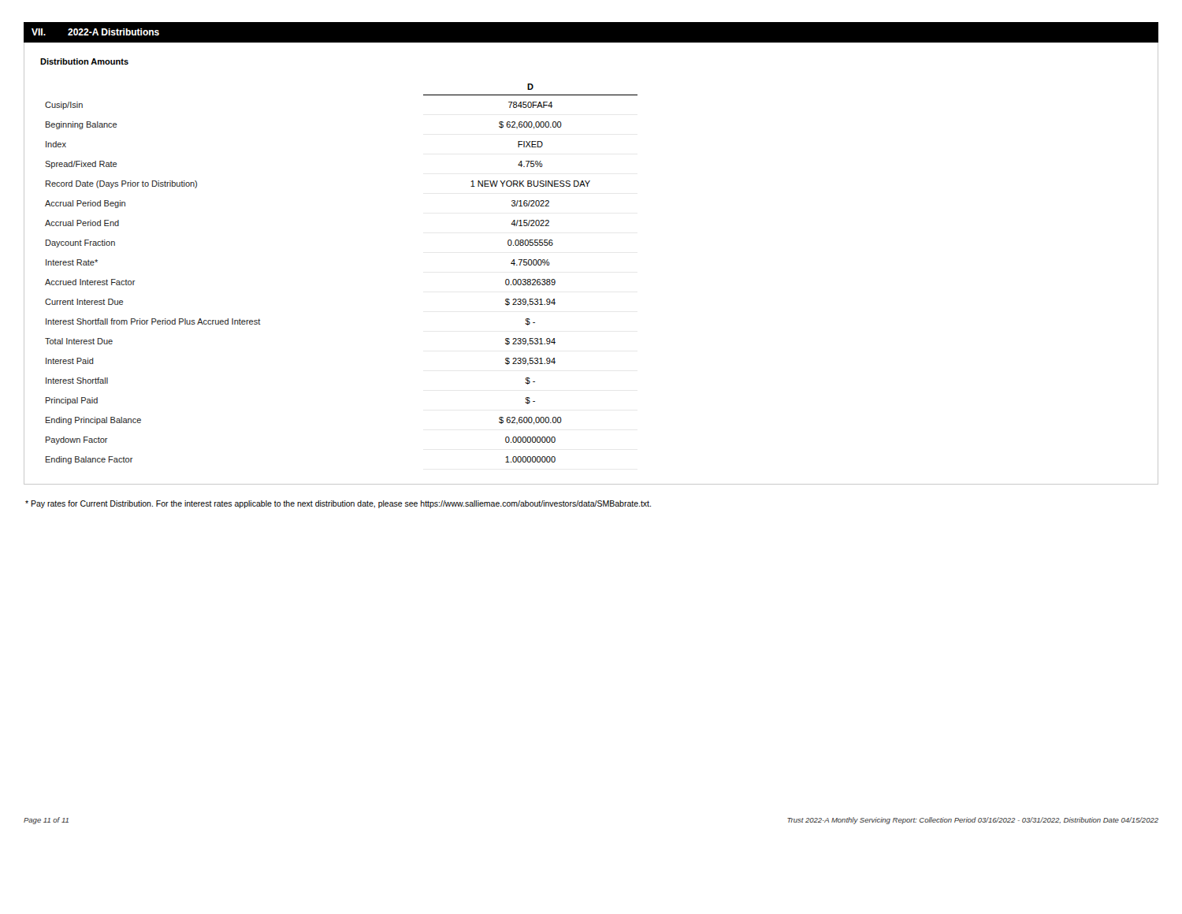VII. 2022-A Distributions
Distribution Amounts
| | D |
| Cusip/Isin | 78450FAF4 |
| Beginning Balance | $ 62,600,000.00 |
| Index | FIXED |
| Spread/Fixed Rate | 4.75% |
| Record Date (Days Prior to Distribution) | 1 NEW YORK BUSINESS DAY |
| Accrual Period Begin | 3/16/2022 |
| Accrual Period End | 4/15/2022 |
| Daycount Fraction | 0.08055556 |
| Interest Rate* | 4.75000% |
| Accrued Interest Factor | 0.003826389 |
| Current Interest Due | $ 239,531.94 |
| Interest Shortfall from Prior Period Plus Accrued Interest | $ - |
| Total Interest Due | $ 239,531.94 |
| Interest Paid | $ 239,531.94 |
| Interest Shortfall | $ - |
| Principal Paid | $ - |
| Ending Principal Balance | $ 62,600,000.00 |
| Paydown Factor | 0.000000000 |
| Ending Balance Factor | 1.000000000 |
* Pay rates for Current Distribution. For the interest rates applicable to the next distribution date, please see https://www.salliemae.com/about/investors/data/SMBabrate.txt.
Page 11 of 11 Trust 2022-A Monthly Servicing Report: Collection Period 03/16/2022 - 03/31/2022, Distribution Date 04/15/2022